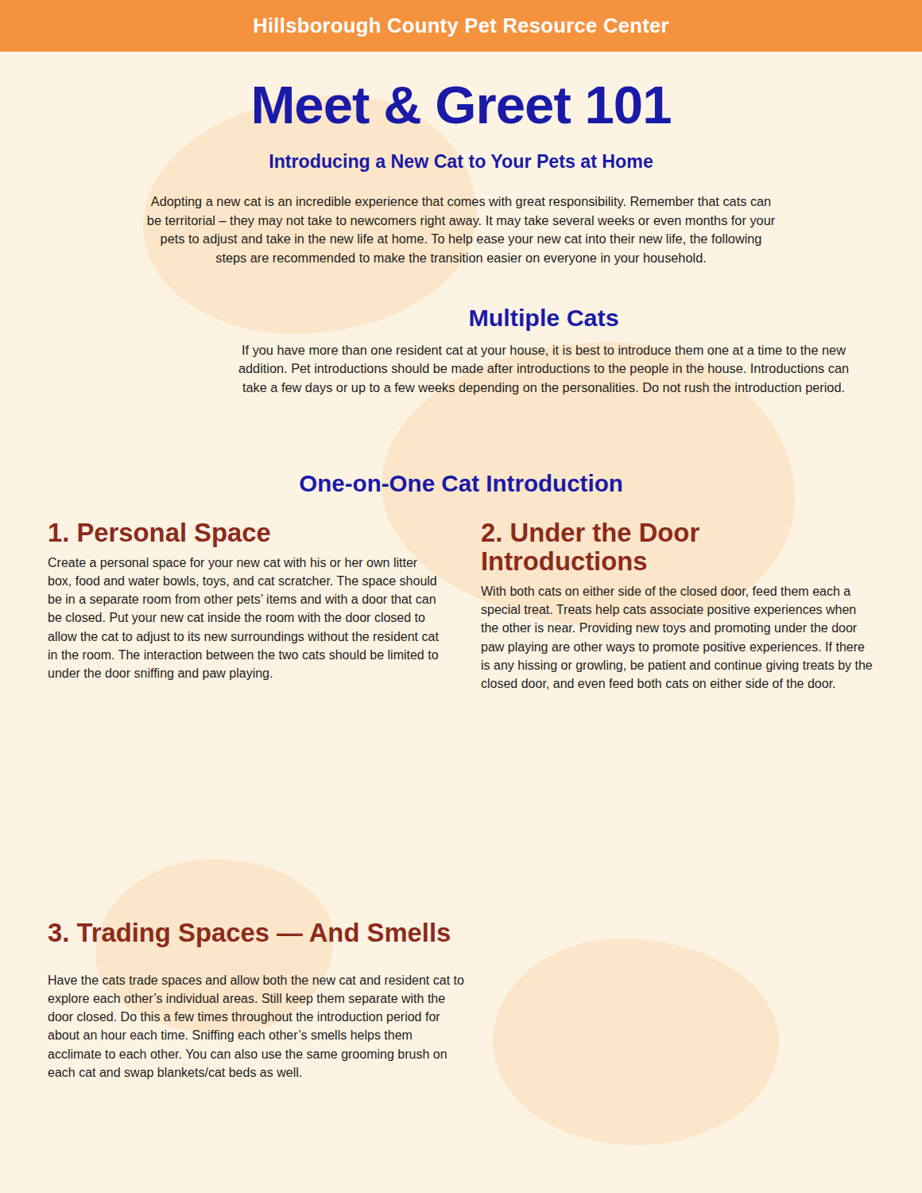Hillsborough County Pet Resource Center
Meet & Greet 101
Introducing a New Cat to Your Pets at Home
Adopting a new cat is an incredible experience that comes with great responsibility. Remember that cats can be territorial – they may not take to newcomers right away. It may take several weeks or even months for your pets to adjust and take in the new life at home. To help ease your new cat into their new life, the following steps are recommended to make the transition easier on everyone in your household.
Multiple Cats
If you have more than one resident cat at your house, it is best to introduce them one at a time to the new addition. Pet introductions should be made after introductions to the people in the house. Introductions can take a few days or up to a few weeks depending on the personalities. Do not rush the introduction period.
One-on-One Cat Introduction
1. Personal Space
Create a personal space for your new cat with his or her own litter box, food and water bowls, toys, and cat scratcher. The space should be in a separate room from other pets’ items and with a door that can be closed. Put your new cat inside the room with the door closed to allow the cat to adjust to its new surroundings without the resident cat in the room. The interaction between the two cats should be limited to under the door sniffing and paw playing.
2. Under the Door
Introductions
With both cats on either side of the closed door, feed them each a special treat. Treats help cats associate positive experiences when the other is near. Providing new toys and promoting under the door paw playing are other ways to promote positive experiences. If there is any hissing or growling, be patient and continue giving treats by the closed door, and even feed both cats on either side of the door.
3. Trading Spaces — And Smells
Have the cats trade spaces and allow both the new cat and resident cat to explore each other’s individual areas. Still keep them separate with the door closed. Do this a few times throughout the introduction period for about an hour each time. Sniffing each other’s smells helps them acclimate to each other. You can also use the same grooming brush on each cat and swap blankets/cat beds as well.